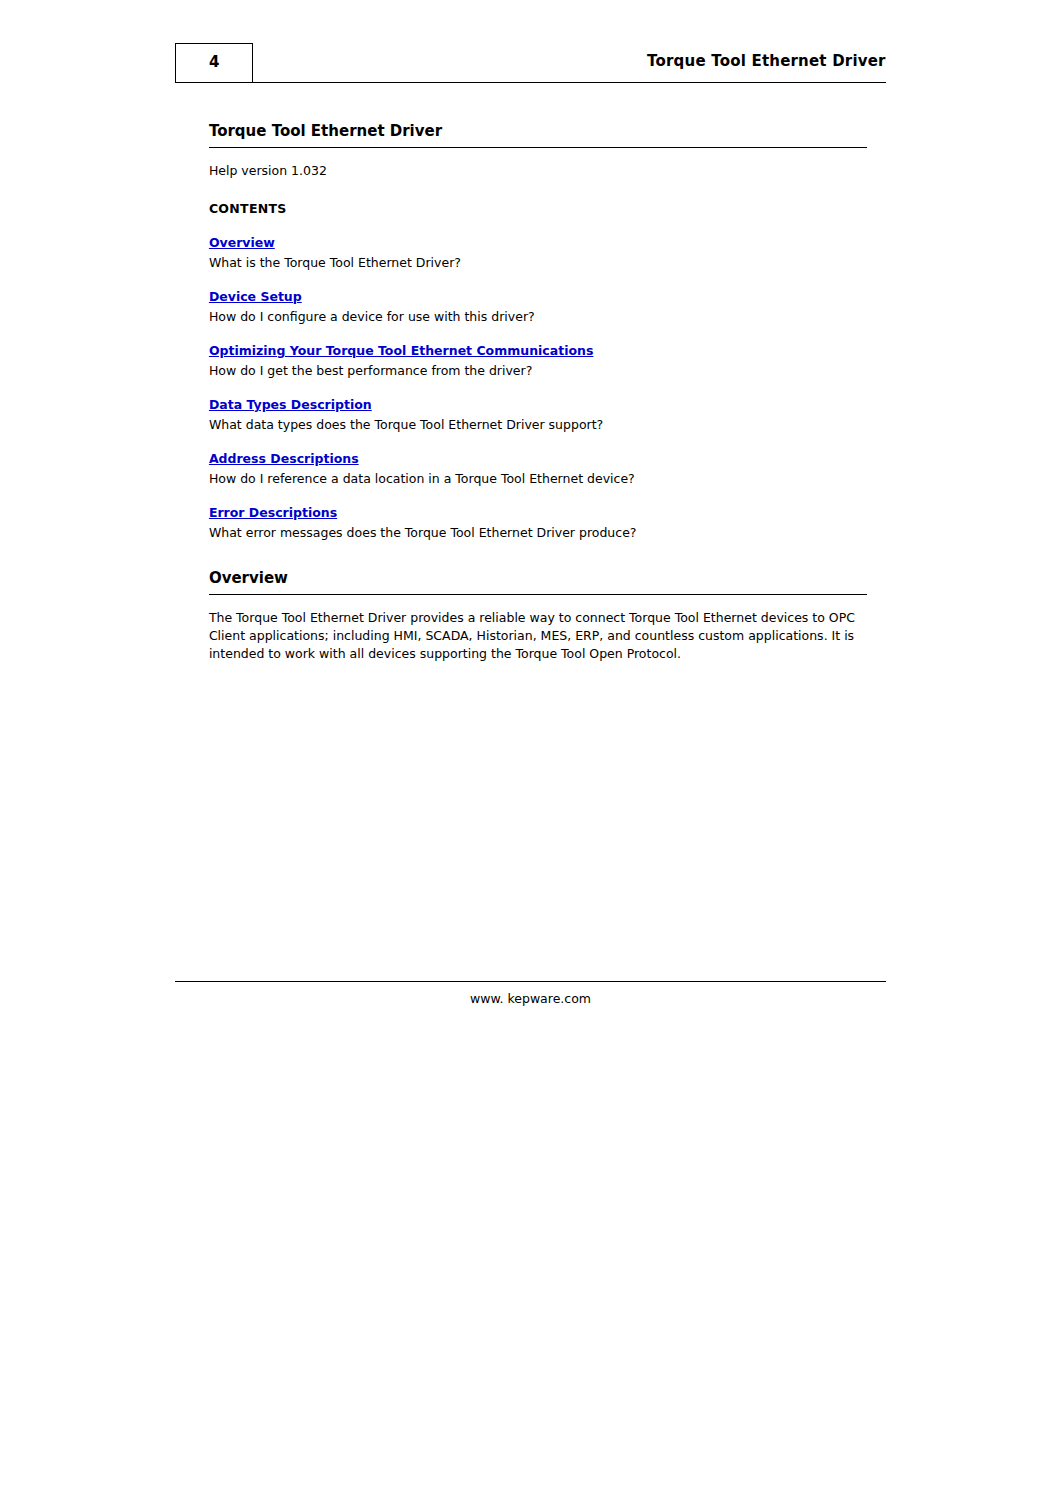4
Torque Tool Ethernet Driver
Torque Tool Ethernet Driver
Help version 1.032
CONTENTS
Overview What is the Torque Tool Ethernet Driver?
Device Setup How do I configure a device for use with this driver?
Optimizing Your Torque Tool Ethernet Communications How do I get the best performance from the driver?
Data Types Description What data types does the Torque Tool Ethernet Driver support?
Address Descriptions How do I reference a data location in a Torque Tool Ethernet device?
Error Descriptions What error messages does the Torque Tool Ethernet Driver produce?
Overview
The Torque Tool Ethernet Driver provides a reliable way to connect Torque Tool Ethernet devices to OPC Client applications; including HMI, SCADA, Historian, MES, ERP, and countless custom applications. It is intended to work with all devices supporting the Torque Tool Open Protocol.
www. kepware.com